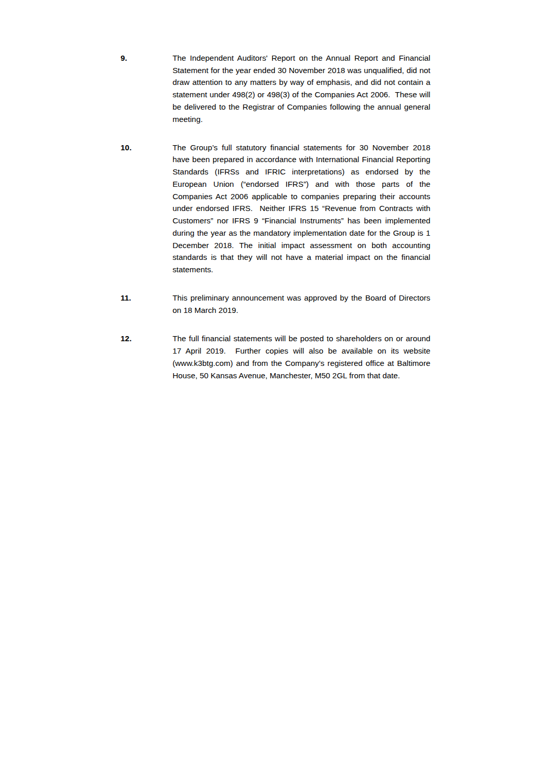9.
The Independent Auditors' Report on the Annual Report and Financial Statement for the year ended 30 November 2018 was unqualified, did not draw attention to any matters by way of emphasis, and did not contain a statement under 498(2) or 498(3) of the Companies Act 2006. These will be delivered to the Registrar of Companies following the annual general meeting.
10.
The Group’s full statutory financial statements for 30 November 2018 have been prepared in accordance with International Financial Reporting Standards (IFRSs and IFRIC interpretations) as endorsed by the European Union (“endorsed IFRS”) and with those parts of the Companies Act 2006 applicable to companies preparing their accounts under endorsed IFRS. Neither IFRS 15 “Revenue from Contracts with Customers” nor IFRS 9 “Financial Instruments” has been implemented during the year as the mandatory implementation date for the Group is 1 December 2018. The initial impact assessment on both accounting standards is that they will not have a material impact on the financial statements.
11.
This preliminary announcement was approved by the Board of Directors on 18 March 2019.
12.
The full financial statements will be posted to shareholders on or around 17 April 2019. Further copies will also be available on its website (www.k3btg.com) and from the Company’s registered office at Baltimore House, 50 Kansas Avenue, Manchester, M50 2GL from that date.